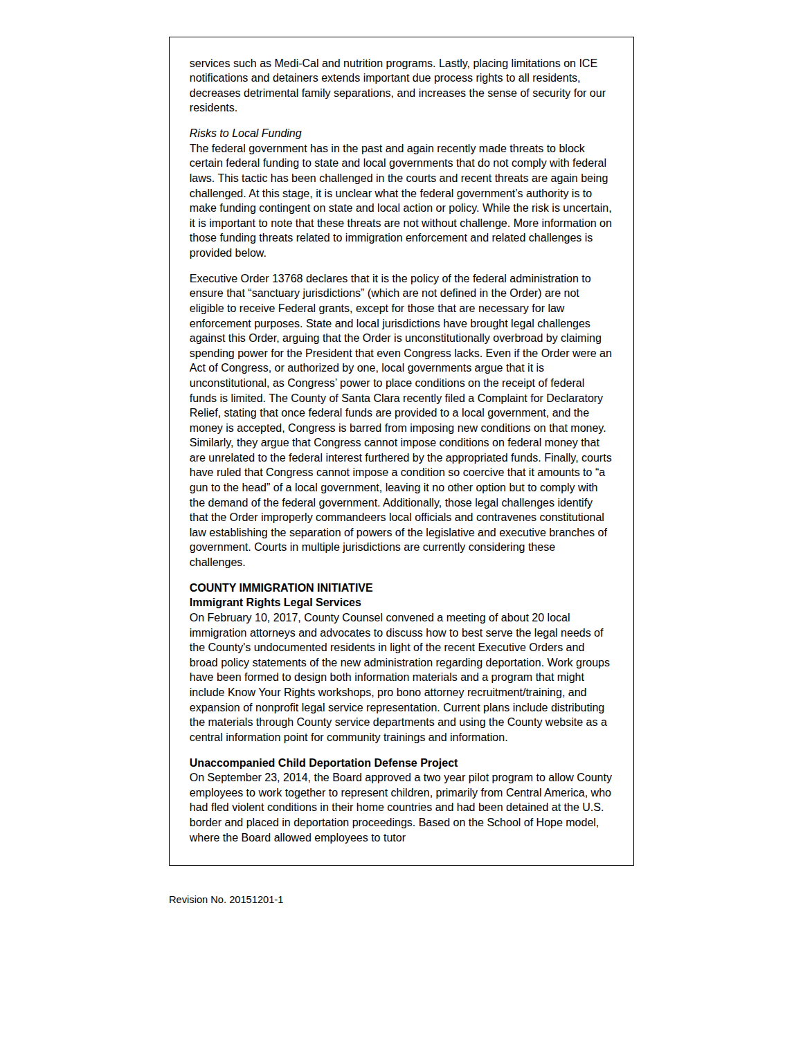services such as Medi-Cal and nutrition programs. Lastly, placing limitations on ICE notifications and detainers extends important due process rights to all residents, decreases detrimental family separations, and increases the sense of security for our residents.
Risks to Local Funding
The federal government has in the past and again recently made threats to block certain federal funding to state and local governments that do not comply with federal laws. This tactic has been challenged in the courts and recent threats are again being challenged. At this stage, it is unclear what the federal government’s authority is to make funding contingent on state and local action or policy. While the risk is uncertain, it is important to note that these threats are not without challenge. More information on those funding threats related to immigration enforcement and related challenges is provided below.
Executive Order 13768 declares that it is the policy of the federal administration to ensure that “sanctuary jurisdictions” (which are not defined in the Order) are not eligible to receive Federal grants, except for those that are necessary for law enforcement purposes. State and local jurisdictions have brought legal challenges against this Order, arguing that the Order is unconstitutionally overbroad by claiming spending power for the President that even Congress lacks. Even if the Order were an Act of Congress, or authorized by one, local governments argue that it is unconstitutional, as Congress’ power to place conditions on the receipt of federal funds is limited. The County of Santa Clara recently filed a Complaint for Declaratory Relief, stating that once federal funds are provided to a local government, and the money is accepted, Congress is barred from imposing new conditions on that money. Similarly, they argue that Congress cannot impose conditions on federal money that are unrelated to the federal interest furthered by the appropriated funds. Finally, courts have ruled that Congress cannot impose a condition so coercive that it amounts to “a gun to the head” of a local government, leaving it no other option but to comply with the demand of the federal government. Additionally, those legal challenges identify that the Order improperly commandeers local officials and contravenes constitutional law establishing the separation of powers of the legislative and executive branches of government. Courts in multiple jurisdictions are currently considering these challenges.
COUNTY IMMIGRATION INITIATIVE
Immigrant Rights Legal Services
On February 10, 2017, County Counsel convened a meeting of about 20 local immigration attorneys and advocates to discuss how to best serve the legal needs of the County's undocumented residents in light of the recent Executive Orders and broad policy statements of the new administration regarding deportation. Work groups have been formed to design both information materials and a program that might include Know Your Rights workshops, pro bono attorney recruitment/training, and expansion of nonprofit legal service representation. Current plans include distributing the materials through County service departments and using the County website as a central information point for community trainings and information.
Unaccompanied Child Deportation Defense Project
On September 23, 2014, the Board approved a two year pilot program to allow County employees to work together to represent children, primarily from Central America, who had fled violent conditions in their home countries and had been detained at the U.S. border and placed in deportation proceedings. Based on the School of Hope model, where the Board allowed employees to tutor
Revision No. 20151201-1